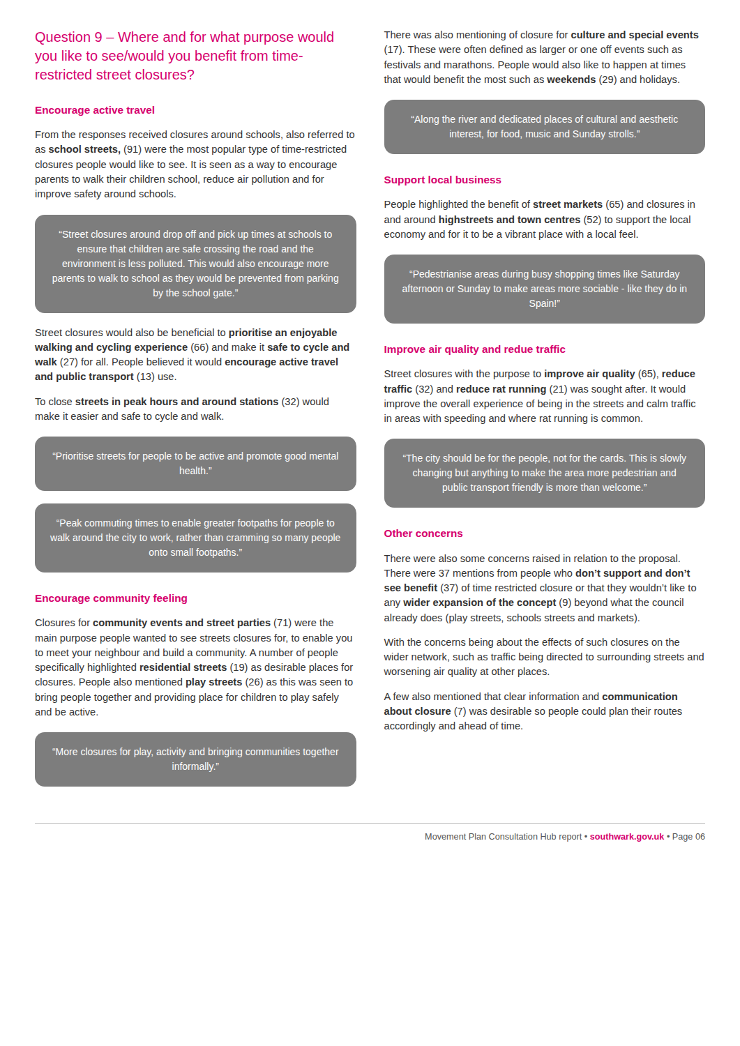Question 9 – Where and for what purpose would you like to see/would you benefit from time-restricted street closures?
Encourage active travel
From the responses received closures around schools, also referred to as school streets, (91) were the most popular type of time-restricted closures people would like to see. It is seen as a way to encourage parents to walk their children school, reduce air pollution and for improve safety around schools.
“Street closures around drop off and pick up times at schools to ensure that children are safe crossing the road and the environment is less polluted. This would also encourage more parents to walk to school as they would be prevented from parking by the school gate.”
Street closures would also be beneficial to prioritise an enjoyable walking and cycling experience (66) and make it safe to cycle and walk (27) for all. People believed it would encourage active travel and public transport (13) use.
To close streets in peak hours and around stations (32) would make it easier and safe to cycle and walk.
“Prioritise streets for people to be active and promote good mental health.”
“Peak commuting times to enable greater footpaths for people to walk around the city to work, rather than cramming so many people onto small footpaths.”
Encourage community feeling
Closures for community events and street parties (71) were the main purpose people wanted to see streets closures for, to enable you to meet your neighbour and build a community. A number of people specifically highlighted residential streets (19) as desirable places for closures. People also mentioned play streets (26) as this was seen to bring people together and providing place for children to play safely and be active.
“More closures for play, activity and bringing communities together informally.”
There was also mentioning of closure for culture and special events (17). These were often defined as larger or one off events such as festivals and marathons. People would also like to happen at times that would benefit the most such as weekends (29) and holidays.
“Along the river and dedicated places of cultural and aesthetic interest, for food, music and Sunday strolls.”
Support local business
People highlighted the benefit of street markets (65) and closures in and around highstreets and town centres (52) to support the local economy and for it to be a vibrant place with a local feel.
“Pedestrianise areas during busy shopping times like Saturday afternoon or Sunday to make areas more sociable - like they do in Spain!”
Improve air quality and redue traffic
Street closures with the purpose to improve air quality (65), reduce traffic (32) and reduce rat running (21) was sought after. It would improve the overall experience of being in the streets and calm traffic in areas with speeding and where rat running is common.
“The city should be for the people, not for the cards. This is slowly changing but anything to make the area more pedestrian and public transport friendly is more than welcome.”
Other concerns
There were also some concerns raised in relation to the proposal. There were 37 mentions from people who don’t support and don’t see benefit (37) of time restricted closure or that they wouldn’t like to any wider expansion of the concept (9) beyond what the council already does (play streets, schools streets and markets).
With the concerns being about the effects of such closures on the wider network, such as traffic being directed to surrounding streets and worsening air quality at other places.
A few also mentioned that clear information and communication about closure (7) was desirable so people could plan their routes accordingly and ahead of time.
Movement Plan Consultation Hub report • southwark.gov.uk • Page 06